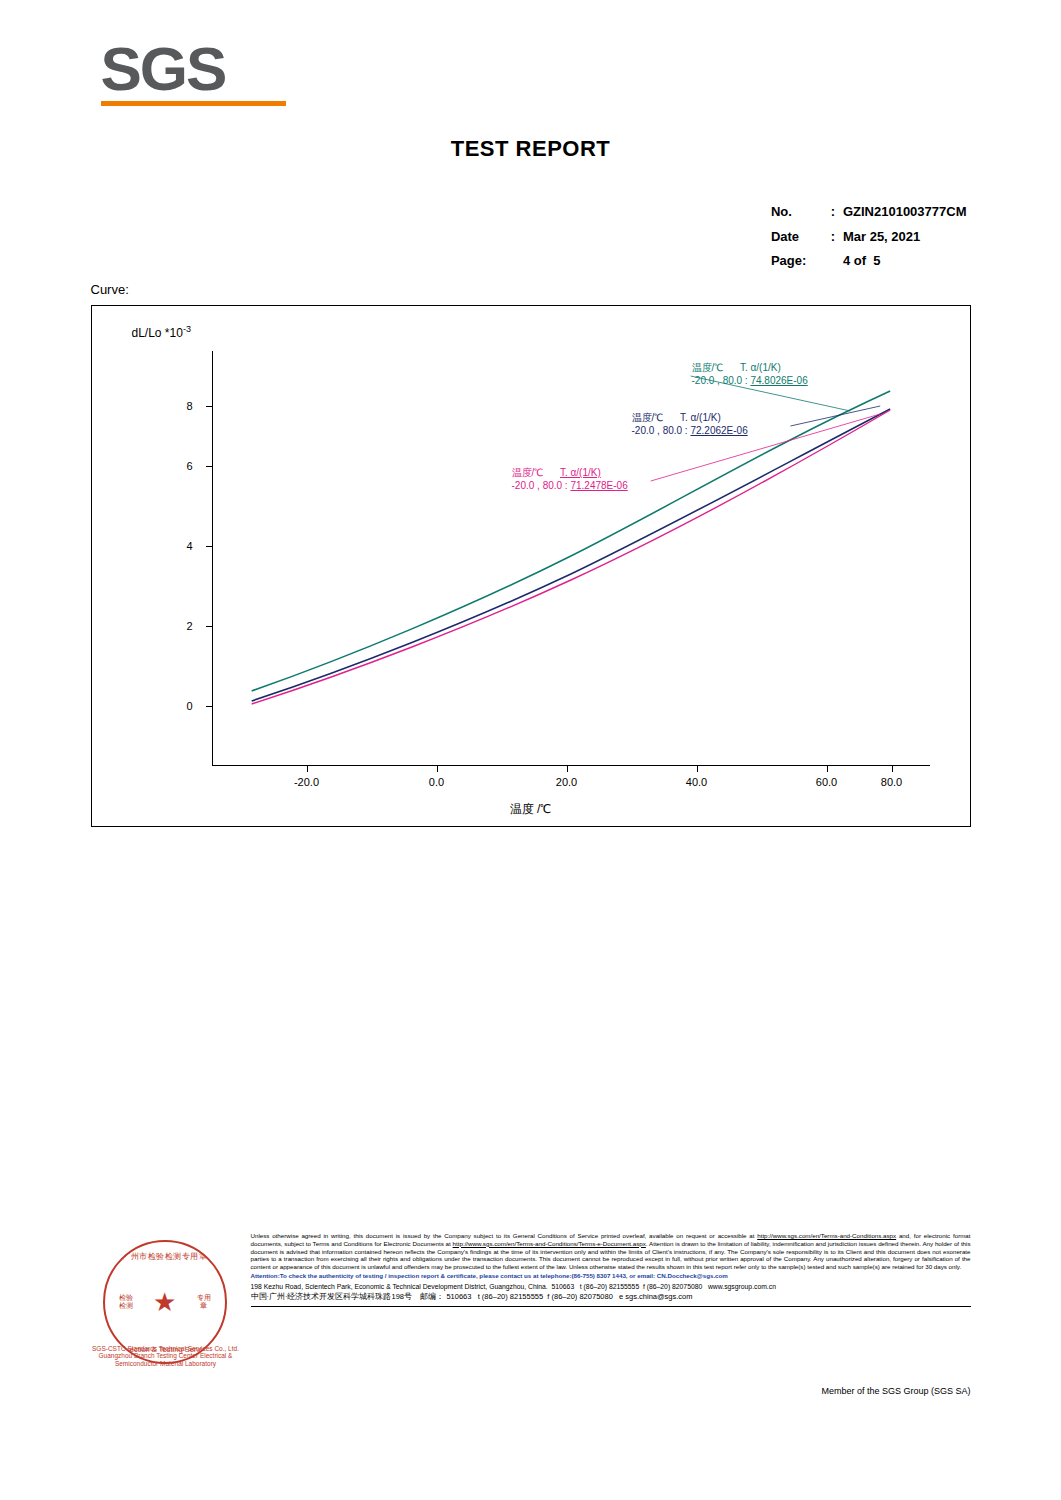SGS
TEST REPORT
| No. | : | GZIN2101003777CM |
| Date | : | Mar 25, 2021 |
| Page: | | 4 of 5 |
Curve:
dL/Lo *10-3
温度 /℃
0
2
4
6
8
-20.0
0.0
20.0
40.0
60.0
80.0
温度/℃ T. α/(1/K)
-20.0 , 80.0 : 74.8026E-06
温度/℃ T. α/(1/K)
-20.0 , 80.0 : 72.2062E-06
温度/℃ T. α/(1/K)
-20.0 , 80.0 : 71.2478E-06
广州市检验检测专用章
★
检验
检测
专用
章
Inspection & Testing Services
SGS-CSTC Standards Technical Services Co., Ltd.
Guangzhou Branch Testing Center Electrical & Semiconductor Material Laboratory
Unless otherwise agreed in writing, this document is issued by the Company subject to its General Conditions of Service printed overleaf, available on request or accessible at http://www.sgs.com/en/Terms-and-Conditions.aspx and, for electronic format documents, subject to Terms and Conditions for Electronic Documents at http://www.sgs.com/en/Terms-and-Conditions/Terms-e-Document.aspx. Attention is drawn to the limitation of liability, indemnification and jurisdiction issues defined therein. Any holder of this document is advised that information contained hereon reflects the Company's findings at the time of its intervention only and within the limits of Client's instructions, if any. The Company's sole responsibility is to its Client and this document does not exonerate parties to a transaction from exercising all their rights and obligations under the transaction documents. This document cannot be reproduced except in full, without prior written approval of the Company. Any unauthorized alteration, forgery or falsification of the content or appearance of this document is unlawful and offenders may be prosecuted to the fullest extent of the law. Unless otherwise stated the results shown in this test report refer only to the sample(s) tested and such sample(s) are retained for 30 days only.
Attention:To check the authenticity of testing / inspection report & certificate, please contact us at telephone:(86-755) 8307 1443, or email: CN.Doccheck@sgs.com
198 Kezhu Road, Scientech Park, Economic & Technical Development District, Guangzhou, China. 510663 t (86–20) 82155555 f (86–20) 82075080 www.sgsgroup.com.cn
中国·广州·经济技术开发区科学城科珠路198号 邮编： 510663 t (86–20) 82155555 f (86–20) 82075080 e sgs.china@sgs.com
Member of the SGS Group (SGS SA)